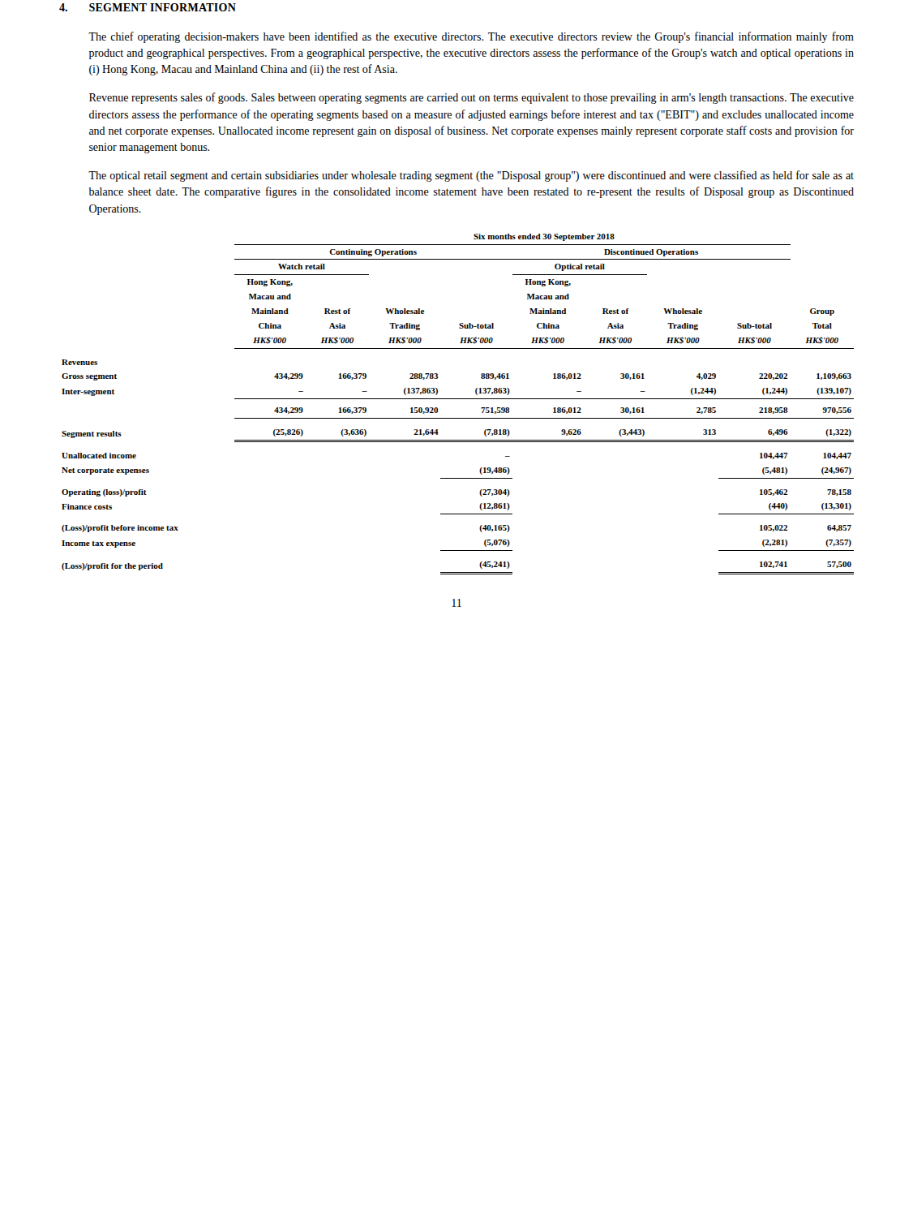4.
SEGMENT INFORMATION
The chief operating decision-makers have been identified as the executive directors. The executive directors review the Group's financial information mainly from product and geographical perspectives. From a geographical perspective, the executive directors assess the performance of the Group's watch and optical operations in (i) Hong Kong, Macau and Mainland China and (ii) the rest of Asia.
Revenue represents sales of goods. Sales between operating segments are carried out on terms equivalent to those prevailing in arm's length transactions. The executive directors assess the performance of the operating segments based on a measure of adjusted earnings before interest and tax ("EBIT") and excludes unallocated income and net corporate expenses. Unallocated income represent gain on disposal of business. Net corporate expenses mainly represent corporate staff costs and provision for senior management bonus.
The optical retail segment and certain subsidiaries under wholesale trading segment (the "Disposal group") were discontinued and were classified as held for sale as at balance sheet date. The comparative figures in the consolidated income statement have been restated to re-present the results of Disposal group as Discontinued Operations.
| | Six months ended 30 September 2018 |
| | Continuing Operations | Discontinued Operations | |
| | Watch retail | | | Optical retail | | | |
| | Hong Kong, | | | | Hong Kong, | | | | |
| | Macau and | | | | Macau and | | | | |
| | Mainland | Rest of | Wholesale | | Mainland | Rest of | Wholesale | | Group |
| | China | Asia | Trading | Sub-total | China | Asia | Trading | Sub-total | Total |
| | HK$'000 | HK$'000 | HK$'000 | HK$'000 | HK$'000 | HK$'000 | HK$'000 | HK$'000 | HK$'000 |
| Revenues | |
| Gross segment | 434,299 | 166,379 | 288,783 | 889,461 | 186,012 | 30,161 | 4,029 | 220,202 | 1,109,663 |
| Inter-segment | – | – | (137,863) | (137,863) | – | – | (1,244) | (1,244) | (139,107) |
| | 434,299 | 166,379 | 150,920 | 751,598 | 186,012 | 30,161 | 2,785 | 218,958 | 970,556 |
| Segment results | (25,826) | (3,636) | 21,644 | (7,818) | 9,626 | (3,443) | 313 | 6,496 | (1,322) |
| Unallocated income | | | | – | | | | 104,447 | 104,447 |
| Net corporate expenses | | | | (19,486) | | | | (5,481) | (24,967) |
| Operating (loss)/profit | | | | (27,304) | | | | 105,462 | 78,158 |
| Finance costs | | | | (12,861) | | | | (440) | (13,301) |
| (Loss)/profit before income tax | | | | (40,165) | | | | 105,022 | 64,857 |
| Income tax expense | | | | (5,076) | | | | (2,281) | (7,357) |
| (Loss)/profit for the period | | | | (45,241) | | | | 102,741 | 57,500 |
11